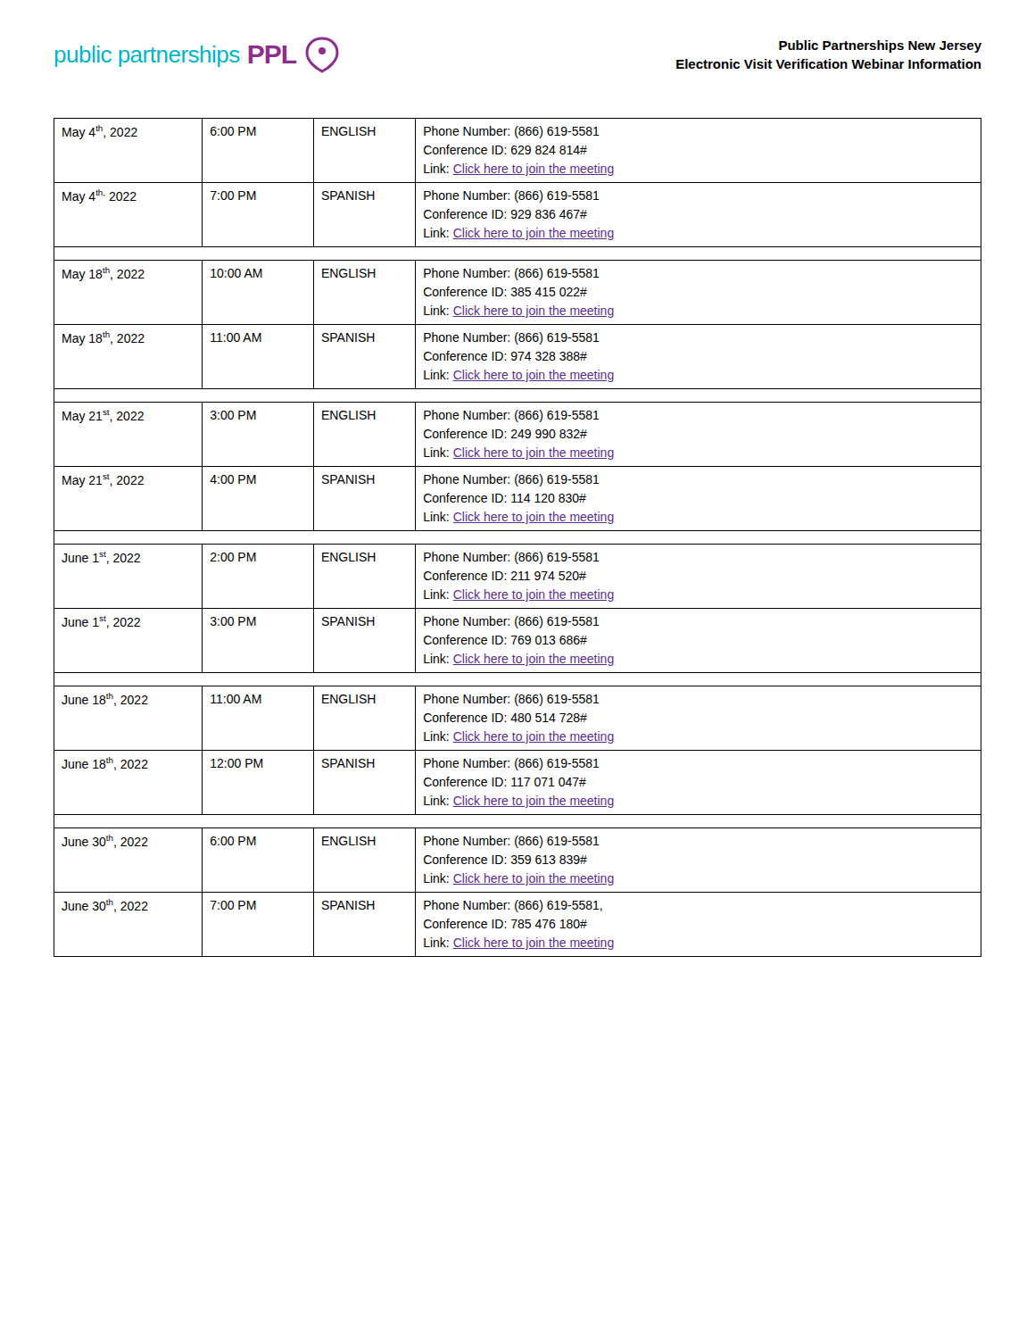public partnerships PPL
Public Partnerships New Jersey
Electronic Visit Verification Webinar Information
| May 4 th , 2022 | 6:00 PM | ENGLISH | Phone Number: (866) 619-5581 Conference ID: 629 824 814# Link: Click here to join the meeting |
| May 4 th, 2022 | 7:00 PM | SPANISH | Phone Number: (866) 619-5581 Conference ID: 929 836 467# Link: Click here to join the meeting |
| May 18 th , 2022 | 10:00 AM | ENGLISH | Phone Number: (866) 619-5581 Conference ID: 385 415 022# Link: Click here to join the meeting |
| May 18 th , 2022 | 11:00 AM | SPANISH | Phone Number: (866) 619-5581 Conference ID: 974 328 388# Link: Click here to join the meeting |
| May 21 st , 2022 | 3:00 PM | ENGLISH | Phone Number: (866) 619-5581 Conference ID: 249 990 832# Link: Click here to join the meeting |
| May 21 st , 2022 | 4:00 PM | SPANISH | Phone Number: (866) 619-5581 Conference ID: 114 120 830# Link: Click here to join the meeting |
| June 1 st , 2022 | 2:00 PM | ENGLISH | Phone Number: (866) 619-5581 Conference ID: 211 974 520# Link: Click here to join the meeting |
| June 1 st , 2022 | 3:00 PM | SPANISH | Phone Number: (866) 619-5581 Conference ID: 769 013 686# Link: Click here to join the meeting |
| June 18 th , 2022 | 11:00 AM | ENGLISH | Phone Number: (866) 619-5581 Conference ID: 480 514 728# Link: Click here to join the meeting |
| June 18 th , 2022 | 12:00 PM | SPANISH | Phone Number: (866) 619-5581 Conference ID: 117 071 047# Link: Click here to join the meeting |
| June 30 th , 2022 | 6:00 PM | ENGLISH | Phone Number: (866) 619-5581 Conference ID: 359 613 839# Link: Click here to join the meeting |
| June 30 th , 2022 | 7:00 PM | SPANISH | Phone Number: (866) 619-5581, Conference ID: 785 476 180# Link: Click here to join the meeting |